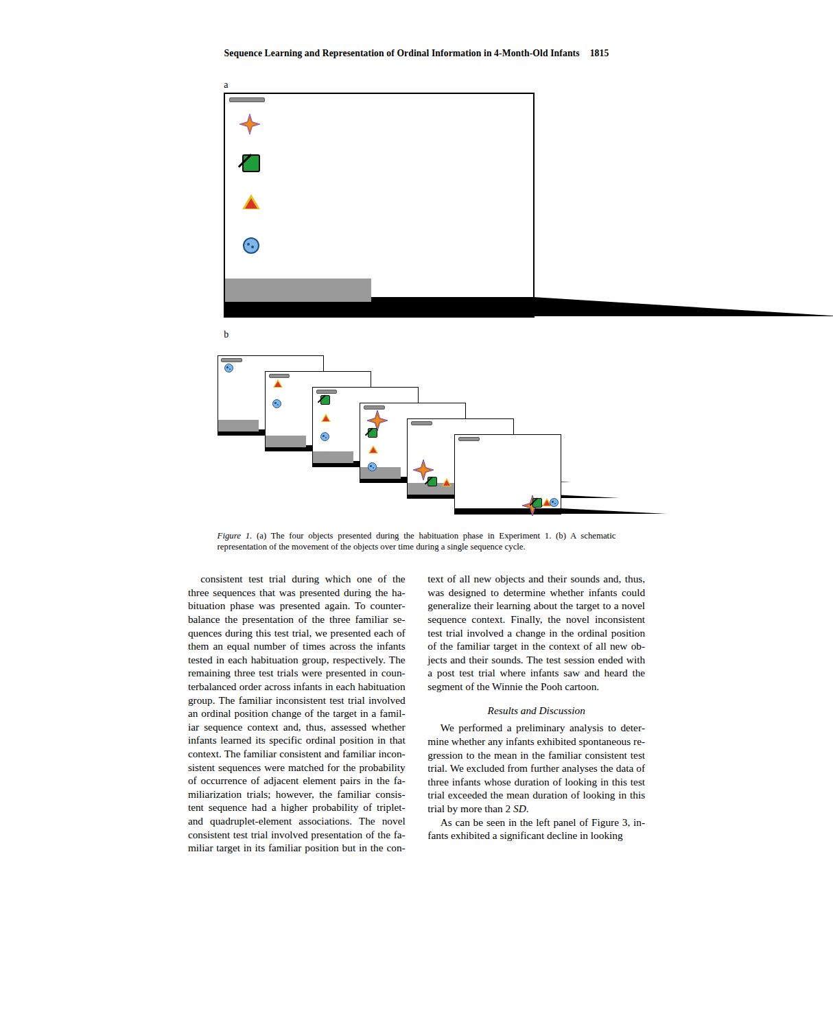Sequence Learning and Representation of Ordinal Information in 4-Month-Old Infants1815
a
b
Figure 1. (a) The four objects presented during the habituation phase in Experiment 1. (b) A schematic representation of the movement of the objects over time during a single sequence cycle.
consistent test trial during which one of the three sequences that was presented during the habituation phase was presented again. To counterbalance the presentation of the three familiar sequences during this test trial, we presented each of them an equal number of times across the infants tested in each habituation group, respectively. The remaining three test trials were presented in counterbalanced order across infants in each habituation group. The familiar inconsistent test trial involved an ordinal position change of the target in a familiar sequence context and, thus, assessed whether infants learned its specific ordinal position in that context. The familiar consistent and familiar inconsistent sequences were matched for the probability of occurrence of adjacent element pairs in the familiarization trials; however, the familiar consistent sequence had a higher probability of triplet- and quadruplet-element associations. The novel consistent test trial involved presentation of the familiar target in its familiar position but in the context of all new objects and their sounds and, thus, was designed to determine whether infants could generalize their learning about the target to a novel sequence context. Finally, the novel inconsistent test trial involved a change in the ordinal position of the familiar target in the context of all new objects and their sounds. The test session ended with a post test trial where infants saw and heard the segment of the Winnie the Pooh cartoon.
Results and Discussion
We performed a preliminary analysis to determine whether any infants exhibited spontaneous regression to the mean in the familiar consistent test trial. We excluded from further analyses the data of three infants whose duration of looking in this test trial exceeded the mean duration of looking in this trial by more than 2 SD.
As can be seen in the left panel of Figure 3, infants exhibited a significant decline in looking